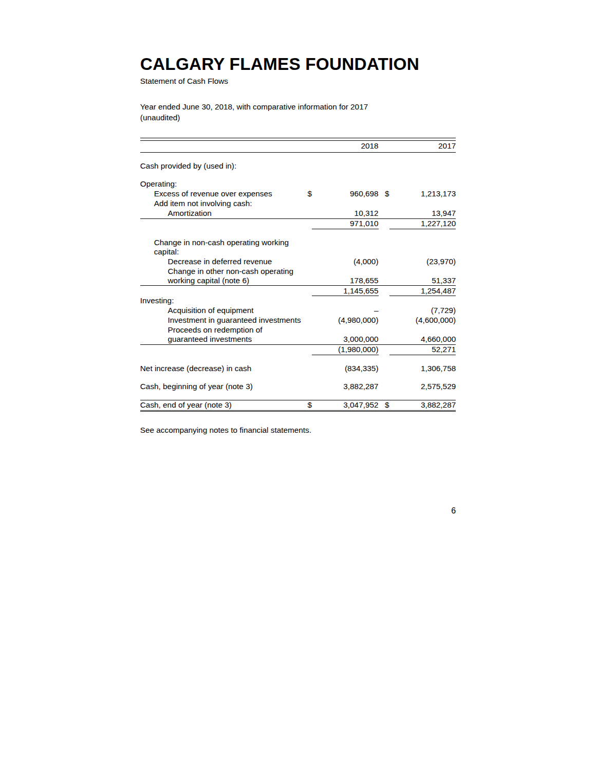CALGARY FLAMES FOUNDATION
Statement of Cash Flows
Year ended June 30, 2018, with comparative information for 2017
(unaudited)
| | 2018 | 2017 |
| Cash provided by (used in): | | | | |
| Operating: | | | | |
| Excess of revenue over expenses | $ | 960,698 | $ | 1,213,173 |
| Add item not involving cash: | | | | |
| Amortization | | 10,312 | | 13,947 |
| | | 971,010 | | 1,227,120 |
| Change in non-cash operating working capital: | | | | |
| Decrease in deferred revenue | | (4,000) | | (23,970) |
| Change in other non-cash operating working capital (note 6) | | 178,655 | | 51,337 |
| | | 1,145,655 | | 1,254,487 |
| Investing: | | | | |
| Acquisition of equipment | | – | | (7,729) |
| Investment in guaranteed investments | | (4,980,000) | | (4,600,000) |
| Proceeds on redemption of guaranteed investments | | 3,000,000 | | 4,660,000 |
| | | (1,980,000) | | 52,271 |
| Net increase (decrease) in cash | | (834,335) | | 1,306,758 |
| Cash, beginning of year (note 3) | | 3,882,287 | | 2,575,529 |
| Cash, end of year (note 3) | $ | 3,047,952 | $ | 3,882,287 |
See accompanying notes to financial statements.
6